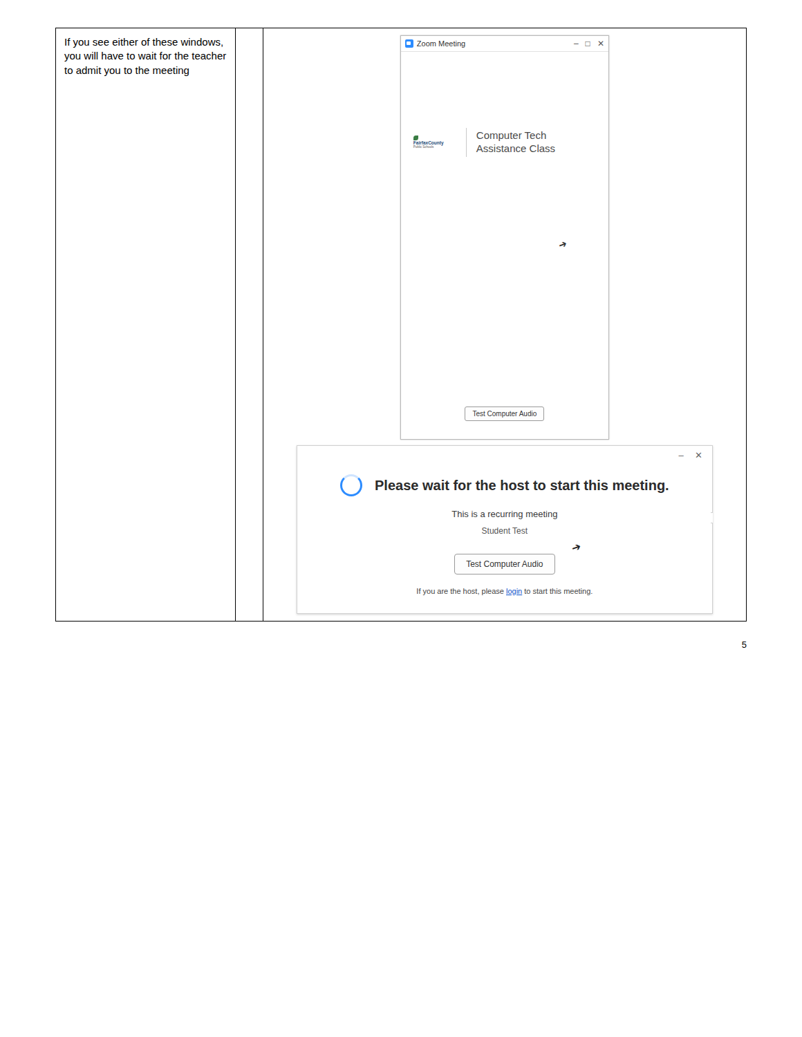| If you see either of these windows, you will have to wait for the teacher to admit you to the meeting | | Zoom Meeting – □ ✕ FairfaxCounty Public Schools Computer Tech Assistance Class ➔ Test Computer Audio – ✕ Please wait for the host to start this meeting. This is a recurring meeting Student Test ➔ Test Computer Audio If you are the host, please login to start this meeting. |
5